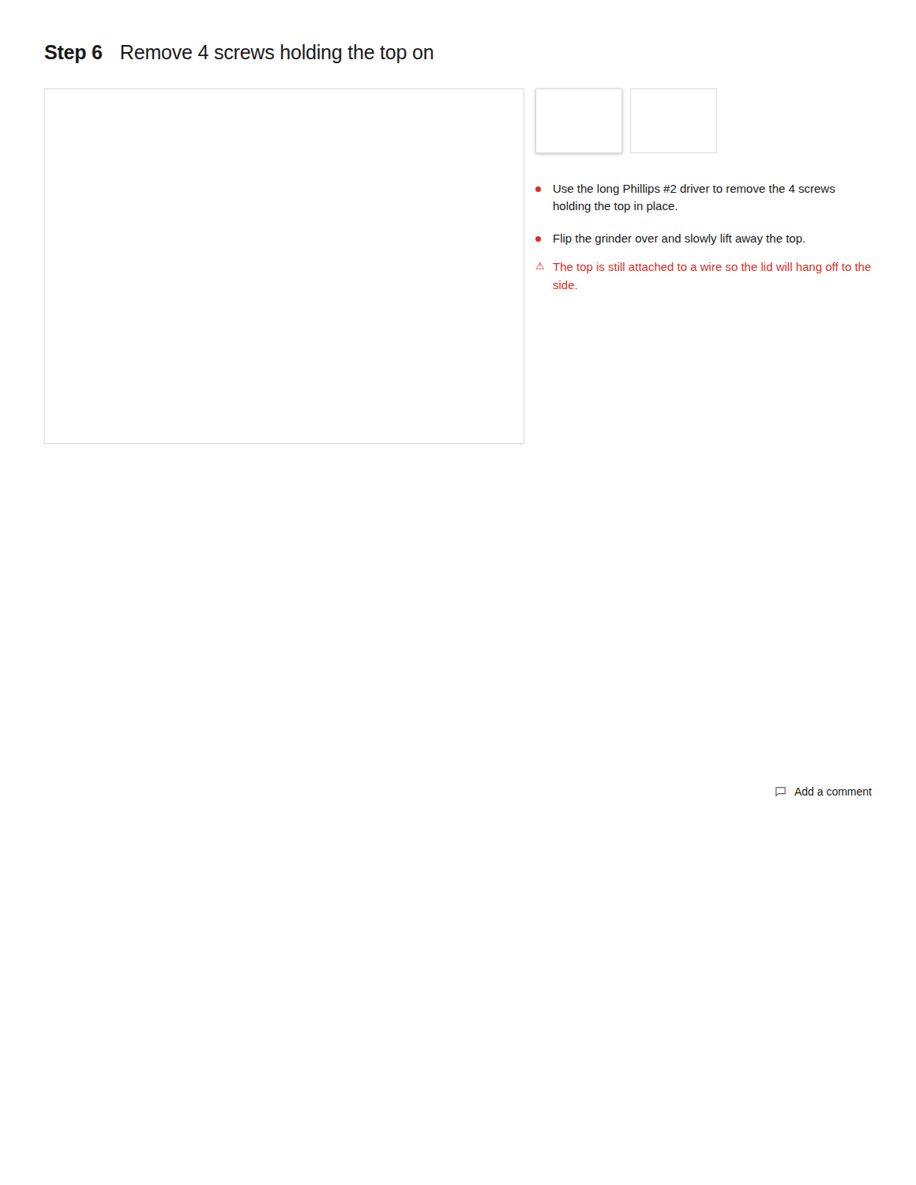Step 6 Remove 4 screws holding the top on
Use the long Phillips #2 driver to remove the 4 screws holding the top in place.
Flip the grinder over and slowly lift away the top.
⚠The top is still attached to a wire so the lid will hang off to the side.
Add a comment